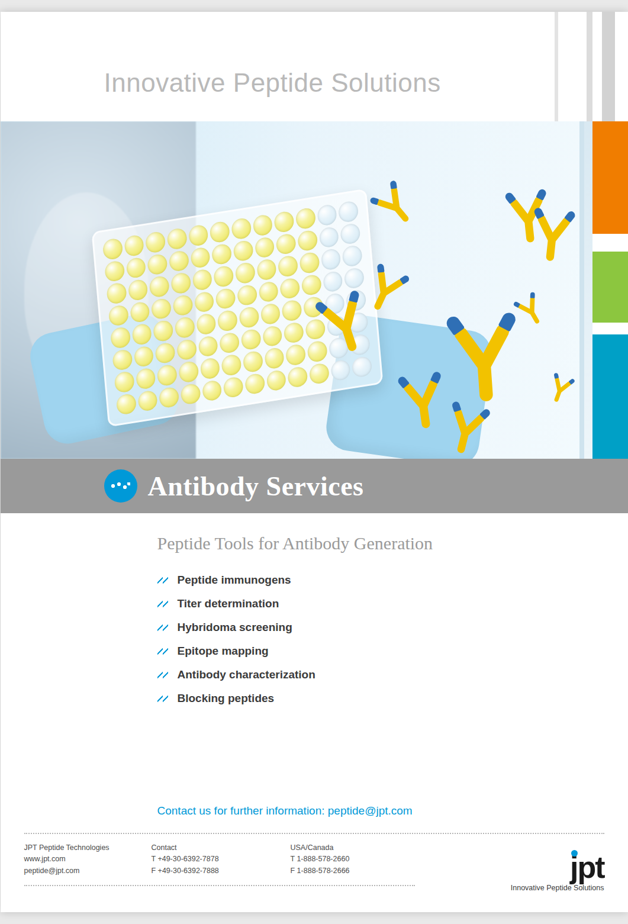Innovative Peptide Solutions
Antibody Services
Peptide Tools for Antibody Generation
Peptide immunogens
Titer determination
Hybridoma screening
Epitope mapping
Antibody characterization
Blocking peptides
Contact us for further information: peptide@jpt.com
JPT Peptide Technologies
www.jpt.com
peptide@jpt.com
Contact
T +49-30-6392-7878
F +49-30-6392-7888
USA/Canada
T 1-888-578-2660
F 1-888-578-2666
jpt
Innovative Peptide Solutions